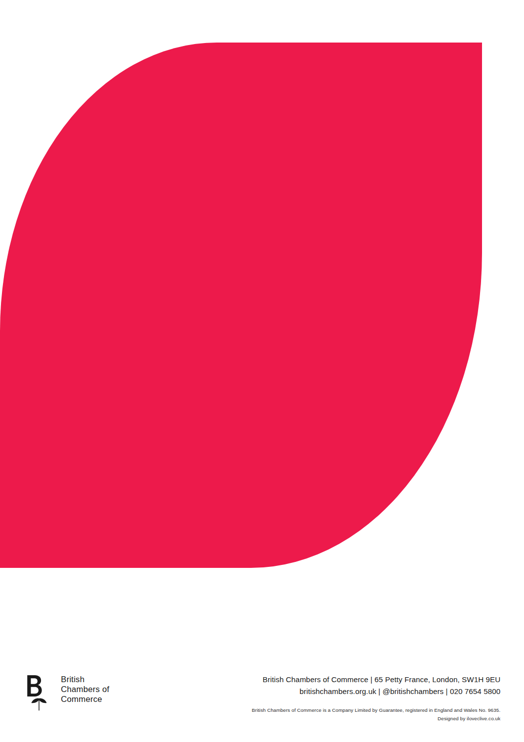British
Chambers of
Commerce
British Chambers of Commerce | 65 Petty France, London, SW1H 9EU
britishchambers.org.uk | @britishchambers | 020 7654 5800
British Chambers of Commerce is a Company Limited by Guarantee, registered in England and Wales No. 9635.
Designed by iloveclive.co.uk